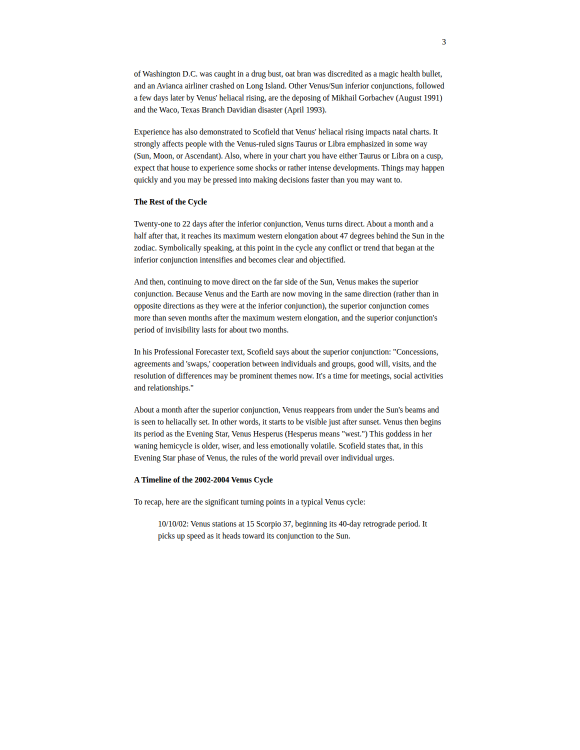3
of Washington D.C. was caught in a drug bust, oat bran was discredited as a magic health bullet, and an Avianca airliner crashed on Long Island. Other Venus/Sun inferior conjunctions, followed a few days later by Venus' heliacal rising, are the deposing of Mikhail Gorbachev (August 1991) and the Waco, Texas Branch Davidian disaster (April 1993).
Experience has also demonstrated to Scofield that Venus' heliacal rising impacts natal charts. It strongly affects people with the Venus-ruled signs Taurus or Libra emphasized in some way (Sun, Moon, or Ascendant). Also, where in your chart you have either Taurus or Libra on a cusp, expect that house to experience some shocks or rather intense developments. Things may happen quickly and you may be pressed into making decisions faster than you may want to.
The Rest of the Cycle
Twenty-one to 22 days after the inferior conjunction, Venus turns direct. About a month and a half after that, it reaches its maximum western elongation about 47 degrees behind the Sun in the zodiac. Symbolically speaking, at this point in the cycle any conflict or trend that began at the inferior conjunction intensifies and becomes clear and objectified.
And then, continuing to move direct on the far side of the Sun, Venus makes the superior conjunction. Because Venus and the Earth are now moving in the same direction (rather than in opposite directions as they were at the inferior conjunction), the superior conjunction comes more than seven months after the maximum western elongation, and the superior conjunction's period of invisibility lasts for about two months.
In his Professional Forecaster text, Scofield says about the superior conjunction: "Concessions, agreements and 'swaps,' cooperation between individuals and groups, good will, visits, and the resolution of differences may be prominent themes now. It's a time for meetings, social activities and relationships."
About a month after the superior conjunction, Venus reappears from under the Sun's beams and is seen to heliacally set. In other words, it starts to be visible just after sunset. Venus then begins its period as the Evening Star, Venus Hesperus (Hesperus means "west.") This goddess in her waning hemicycle is older, wiser, and less emotionally volatile. Scofield states that, in this Evening Star phase of Venus, the rules of the world prevail over individual urges.
A Timeline of the 2002-2004 Venus Cycle
To recap, here are the significant turning points in a typical Venus cycle:
10/10/02: Venus stations at 15 Scorpio 37, beginning its 40-day retrograde period. It picks up speed as it heads toward its conjunction to the Sun.